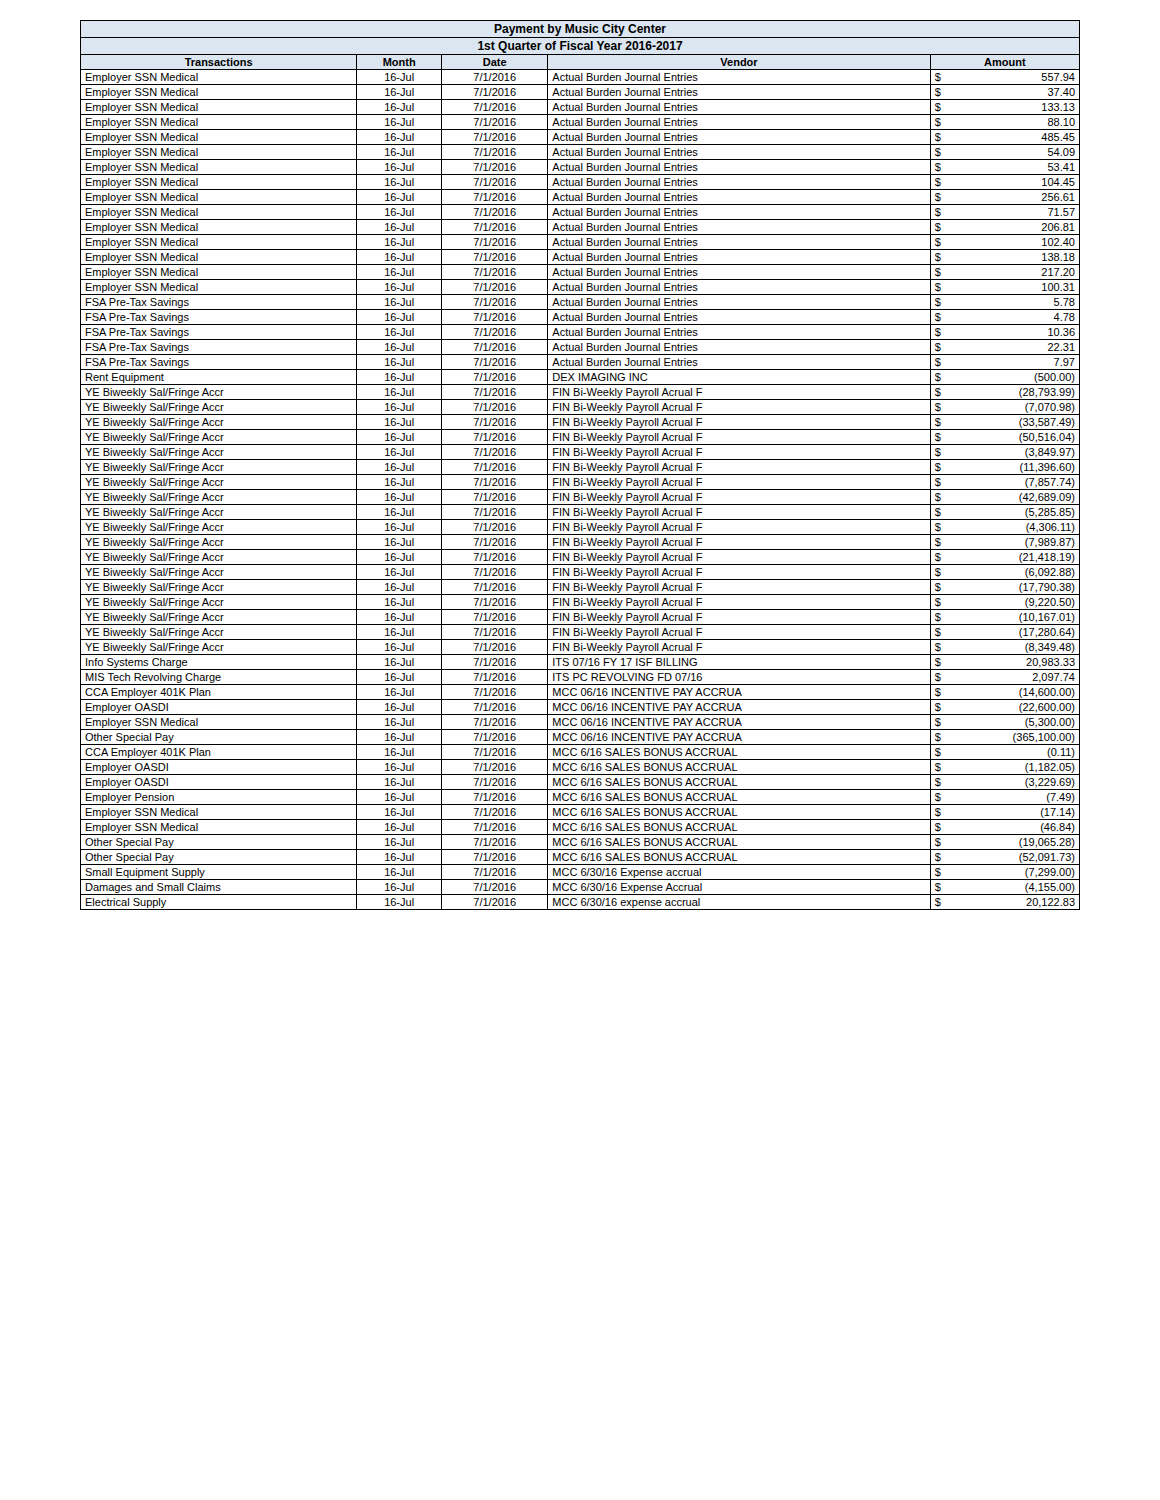Payment by Music City Center - 1st Quarter of Fiscal Year 2016-2017
| Payment by Music City Center |
| --- |
| 1st Quarter of Fiscal Year 2016-2017 |
| Transactions | Month | Date | Vendor | Amount |
| Employer SSN Medical | 16-Jul | 7/1/2016 | Actual Burden Journal Entries | $ | 557.94 |
| Employer SSN Medical | 16-Jul | 7/1/2016 | Actual Burden Journal Entries | $ | 37.40 |
| Employer SSN Medical | 16-Jul | 7/1/2016 | Actual Burden Journal Entries | $ | 133.13 |
| Employer SSN Medical | 16-Jul | 7/1/2016 | Actual Burden Journal Entries | $ | 88.10 |
| Employer SSN Medical | 16-Jul | 7/1/2016 | Actual Burden Journal Entries | $ | 485.45 |
| Employer SSN Medical | 16-Jul | 7/1/2016 | Actual Burden Journal Entries | $ | 54.09 |
| Employer SSN Medical | 16-Jul | 7/1/2016 | Actual Burden Journal Entries | $ | 53.41 |
| Employer SSN Medical | 16-Jul | 7/1/2016 | Actual Burden Journal Entries | $ | 104.45 |
| Employer SSN Medical | 16-Jul | 7/1/2016 | Actual Burden Journal Entries | $ | 256.61 |
| Employer SSN Medical | 16-Jul | 7/1/2016 | Actual Burden Journal Entries | $ | 71.57 |
| Employer SSN Medical | 16-Jul | 7/1/2016 | Actual Burden Journal Entries | $ | 206.81 |
| Employer SSN Medical | 16-Jul | 7/1/2016 | Actual Burden Journal Entries | $ | 102.40 |
| Employer SSN Medical | 16-Jul | 7/1/2016 | Actual Burden Journal Entries | $ | 138.18 |
| Employer SSN Medical | 16-Jul | 7/1/2016 | Actual Burden Journal Entries | $ | 217.20 |
| Employer SSN Medical | 16-Jul | 7/1/2016 | Actual Burden Journal Entries | $ | 100.31 |
| FSA Pre-Tax Savings | 16-Jul | 7/1/2016 | Actual Burden Journal Entries | $ | 5.78 |
| FSA Pre-Tax Savings | 16-Jul | 7/1/2016 | Actual Burden Journal Entries | $ | 4.78 |
| FSA Pre-Tax Savings | 16-Jul | 7/1/2016 | Actual Burden Journal Entries | $ | 10.36 |
| FSA Pre-Tax Savings | 16-Jul | 7/1/2016 | Actual Burden Journal Entries | $ | 22.31 |
| FSA Pre-Tax Savings | 16-Jul | 7/1/2016 | Actual Burden Journal Entries | $ | 7.97 |
| Rent Equipment | 16-Jul | 7/1/2016 | DEX IMAGING INC | $ | (500.00) |
| YE Biweekly Sal/Fringe Accr | 16-Jul | 7/1/2016 | FIN Bi-Weekly Payroll Acrual F | $ | (28,793.99) |
| YE Biweekly Sal/Fringe Accr | 16-Jul | 7/1/2016 | FIN Bi-Weekly Payroll Acrual F | $ | (7,070.98) |
| YE Biweekly Sal/Fringe Accr | 16-Jul | 7/1/2016 | FIN Bi-Weekly Payroll Acrual F | $ | (33,587.49) |
| YE Biweekly Sal/Fringe Accr | 16-Jul | 7/1/2016 | FIN Bi-Weekly Payroll Acrual F | $ | (50,516.04) |
| YE Biweekly Sal/Fringe Accr | 16-Jul | 7/1/2016 | FIN Bi-Weekly Payroll Acrual F | $ | (3,849.97) |
| YE Biweekly Sal/Fringe Accr | 16-Jul | 7/1/2016 | FIN Bi-Weekly Payroll Acrual F | $ | (11,396.60) |
| YE Biweekly Sal/Fringe Accr | 16-Jul | 7/1/2016 | FIN Bi-Weekly Payroll Acrual F | $ | (7,857.74) |
| YE Biweekly Sal/Fringe Accr | 16-Jul | 7/1/2016 | FIN Bi-Weekly Payroll Acrual F | $ | (42,689.09) |
| YE Biweekly Sal/Fringe Accr | 16-Jul | 7/1/2016 | FIN Bi-Weekly Payroll Acrual F | $ | (5,285.85) |
| YE Biweekly Sal/Fringe Accr | 16-Jul | 7/1/2016 | FIN Bi-Weekly Payroll Acrual F | $ | (4,306.11) |
| YE Biweekly Sal/Fringe Accr | 16-Jul | 7/1/2016 | FIN Bi-Weekly Payroll Acrual F | $ | (7,989.87) |
| YE Biweekly Sal/Fringe Accr | 16-Jul | 7/1/2016 | FIN Bi-Weekly Payroll Acrual F | $ | (21,418.19) |
| YE Biweekly Sal/Fringe Accr | 16-Jul | 7/1/2016 | FIN Bi-Weekly Payroll Acrual F | $ | (6,092.88) |
| YE Biweekly Sal/Fringe Accr | 16-Jul | 7/1/2016 | FIN Bi-Weekly Payroll Acrual F | $ | (17,790.38) |
| YE Biweekly Sal/Fringe Accr | 16-Jul | 7/1/2016 | FIN Bi-Weekly Payroll Acrual F | $ | (9,220.50) |
| YE Biweekly Sal/Fringe Accr | 16-Jul | 7/1/2016 | FIN Bi-Weekly Payroll Acrual F | $ | (10,167.01) |
| YE Biweekly Sal/Fringe Accr | 16-Jul | 7/1/2016 | FIN Bi-Weekly Payroll Acrual F | $ | (17,280.64) |
| YE Biweekly Sal/Fringe Accr | 16-Jul | 7/1/2016 | FIN Bi-Weekly Payroll Acrual F | $ | (8,349.48) |
| Info Systems Charge | 16-Jul | 7/1/2016 | ITS 07/16 FY 17 ISF BILLING | $ | 20,983.33 |
| MIS Tech Revolving Charge | 16-Jul | 7/1/2016 | ITS PC REVOLVING FD 07/16 | $ | 2,097.74 |
| CCA Employer 401K Plan | 16-Jul | 7/1/2016 | MCC 06/16 INCENTIVE PAY ACCRUA | $ | (14,600.00) |
| Employer OASDI | 16-Jul | 7/1/2016 | MCC 06/16 INCENTIVE PAY ACCRUA | $ | (22,600.00) |
| Employer SSN Medical | 16-Jul | 7/1/2016 | MCC 06/16 INCENTIVE PAY ACCRUA | $ | (5,300.00) |
| Other Special Pay | 16-Jul | 7/1/2016 | MCC 06/16 INCENTIVE PAY ACCRUA | $ | (365,100.00) |
| CCA Employer 401K Plan | 16-Jul | 7/1/2016 | MCC 6/16 SALES BONUS ACCRUAL | $ | (0.11) |
| Employer OASDI | 16-Jul | 7/1/2016 | MCC 6/16 SALES BONUS ACCRUAL | $ | (1,182.05) |
| Employer OASDI | 16-Jul | 7/1/2016 | MCC 6/16 SALES BONUS ACCRUAL | $ | (3,229.69) |
| Employer Pension | 16-Jul | 7/1/2016 | MCC 6/16 SALES BONUS ACCRUAL | $ | (7.49) |
| Employer SSN Medical | 16-Jul | 7/1/2016 | MCC 6/16 SALES BONUS ACCRUAL | $ | (17.14) |
| Employer SSN Medical | 16-Jul | 7/1/2016 | MCC 6/16 SALES BONUS ACCRUAL | $ | (46.84) |
| Other Special Pay | 16-Jul | 7/1/2016 | MCC 6/16 SALES BONUS ACCRUAL | $ | (19,065.28) |
| Other Special Pay | 16-Jul | 7/1/2016 | MCC 6/16 SALES BONUS ACCRUAL | $ | (52,091.73) |
| Small Equipment Supply | 16-Jul | 7/1/2016 | MCC 6/30/16 Expense accrual | $ | (7,299.00) |
| Damages and Small Claims | 16-Jul | 7/1/2016 | MCC 6/30/16 Expense Accrual | $ | (4,155.00) |
| Electrical Supply | 16-Jul | 7/1/2016 | MCC 6/30/16 expense accrual | $ | 20,122.83 |